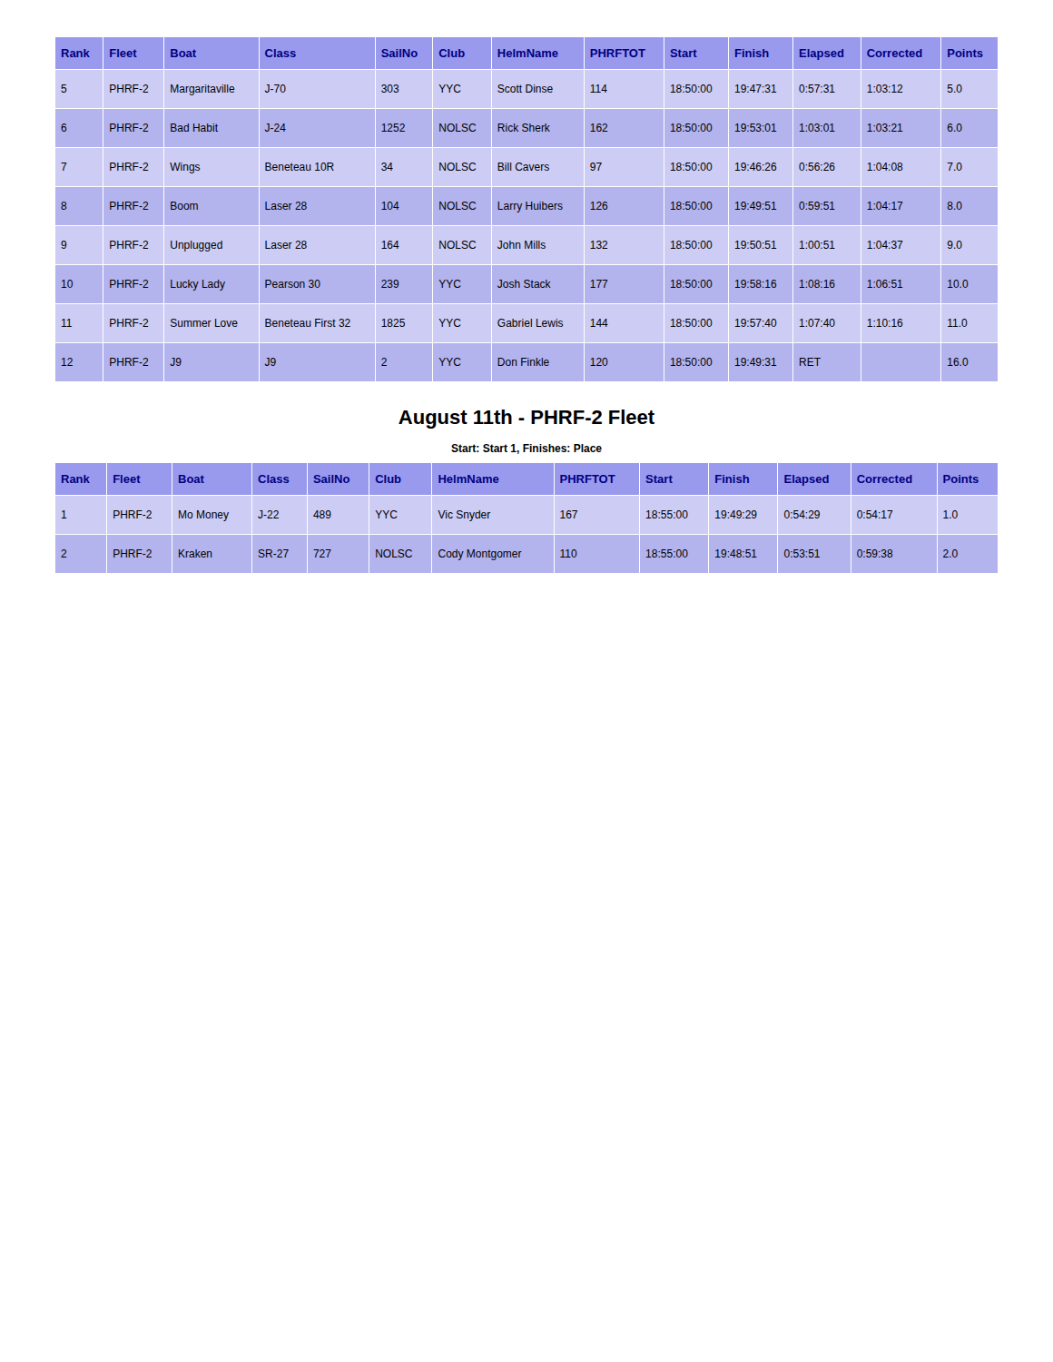| Rank | Fleet | Boat | Class | SailNo | Club | HelmName | PHRFTOT | Start | Finish | Elapsed | Corrected | Points |
| --- | --- | --- | --- | --- | --- | --- | --- | --- | --- | --- | --- | --- |
| 5 | PHRF-2 | Margaritaville | J-70 | 303 | YYC | Scott Dinse | 114 | 18:50:00 | 19:47:31 | 0:57:31 | 1:03:12 | 5.0 |
| 6 | PHRF-2 | Bad Habit | J-24 | 1252 | NOLSC | Rick Sherk | 162 | 18:50:00 | 19:53:01 | 1:03:01 | 1:03:21 | 6.0 |
| 7 | PHRF-2 | Wings | Beneteau 10R | 34 | NOLSC | Bill Cavers | 97 | 18:50:00 | 19:46:26 | 0:56:26 | 1:04:08 | 7.0 |
| 8 | PHRF-2 | Boom | Laser 28 | 104 | NOLSC | Larry Huibers | 126 | 18:50:00 | 19:49:51 | 0:59:51 | 1:04:17 | 8.0 |
| 9 | PHRF-2 | Unplugged | Laser 28 | 164 | NOLSC | John Mills | 132 | 18:50:00 | 19:50:51 | 1:00:51 | 1:04:37 | 9.0 |
| 10 | PHRF-2 | Lucky Lady | Pearson 30 | 239 | YYC | Josh Stack | 177 | 18:50:00 | 19:58:16 | 1:08:16 | 1:06:51 | 10.0 |
| 11 | PHRF-2 | Summer Love | Beneteau First 32 | 1825 | YYC | Gabriel Lewis | 144 | 18:50:00 | 19:57:40 | 1:07:40 | 1:10:16 | 11.0 |
| 12 | PHRF-2 | J9 | J9 | 2 | YYC | Don Finkle | 120 | 18:50:00 | 19:49:31 | RET | | 16.0 |
August 11th - PHRF-2 Fleet
Start: Start 1, Finishes: Place
| Rank | Fleet | Boat | Class | SailNo | Club | HelmName | PHRFTOT | Start | Finish | Elapsed | Corrected | Points |
| --- | --- | --- | --- | --- | --- | --- | --- | --- | --- | --- | --- | --- |
| 1 | PHRF-2 | Mo Money | J-22 | 489 | YYC | Vic Snyder | 167 | 18:55:00 | 19:49:29 | 0:54:29 | 0:54:17 | 1.0 |
| 2 | PHRF-2 | Kraken | SR-27 | 727 | NOLSC | Cody Montgomer | 110 | 18:55:00 | 19:48:51 | 0:53:51 | 0:59:38 | 2.0 |